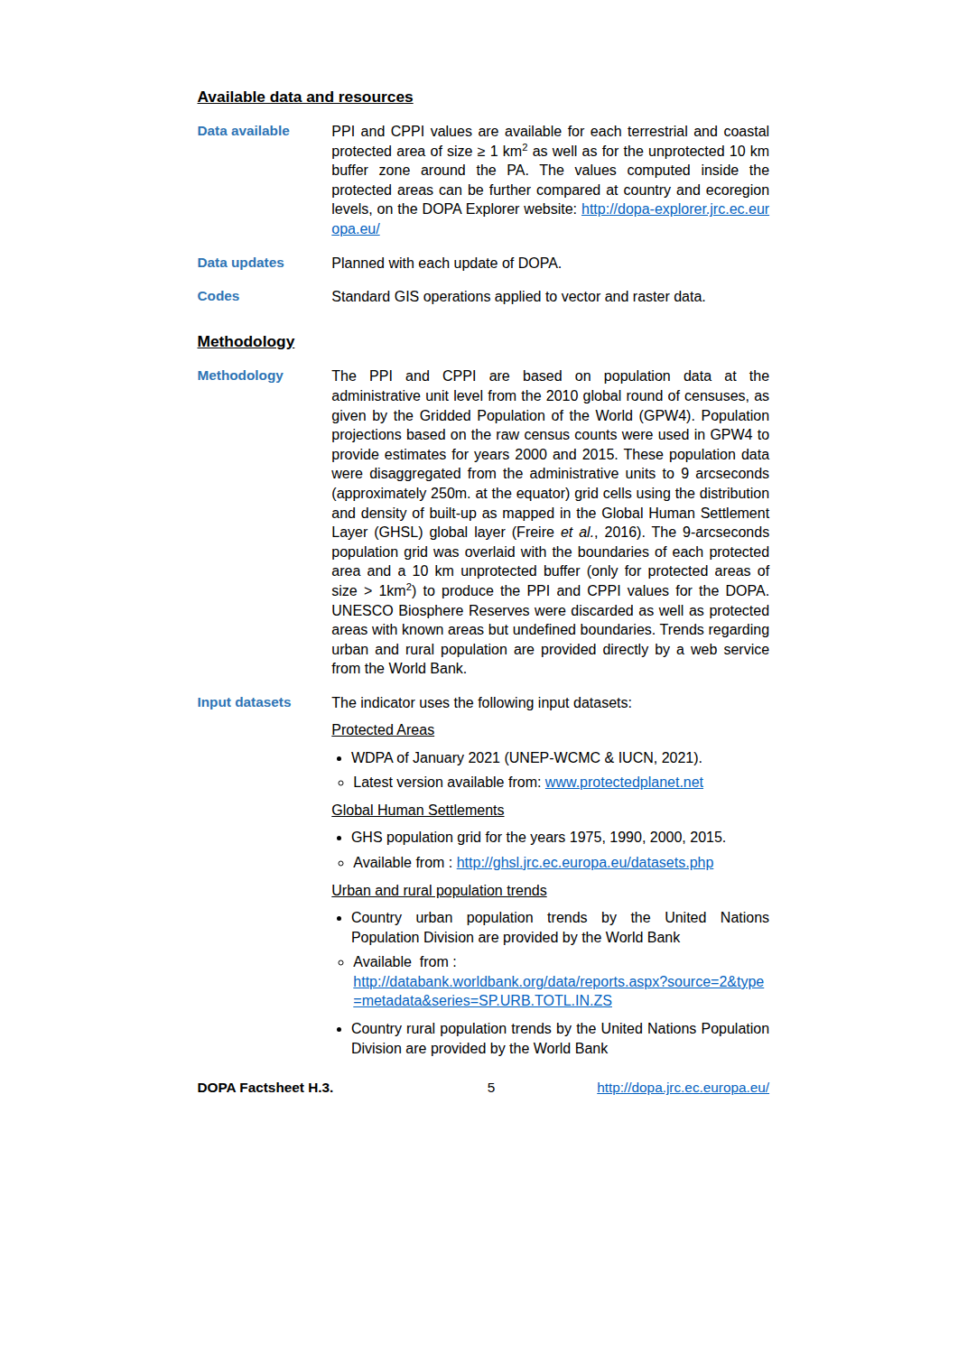Available data and resources
Data available
PPI and CPPI values are available for each terrestrial and coastal protected area of size ≥ 1 km2 as well as for the unprotected 10 km buffer zone around the PA. The values computed inside the protected areas can be further compared at country and ecoregion levels, on the DOPA Explorer website: http://dopa-explorer.jrc.ec.europa.eu/
Data updates
Planned with each update of DOPA.
Codes
Standard GIS operations applied to vector and raster data.
Methodology
Methodology
The PPI and CPPI are based on population data at the administrative unit level from the 2010 global round of censuses, as given by the Gridded Population of the World (GPW4). Population projections based on the raw census counts were used in GPW4 to provide estimates for years 2000 and 2015. These population data were disaggregated from the administrative units to 9 arcseconds (approximately 250m. at the equator) grid cells using the distribution and density of built-up as mapped in the Global Human Settlement Layer (GHSL) global layer (Freire et al., 2016). The 9-arcseconds population grid was overlaid with the boundaries of each protected area and a 10 km unprotected buffer (only for protected areas of size > 1km2) to produce the PPI and CPPI values for the DOPA. UNESCO Biosphere Reserves were discarded as well as protected areas with known areas but undefined boundaries. Trends regarding urban and rural population are provided directly by a web service from the World Bank.
Input datasets
The indicator uses the following input datasets:
Protected Areas
WDPA of January 2021 (UNEP-WCMC & IUCN, 2021).
Latest version available from: www.protectedplanet.net
Global Human Settlements
GHS population grid for the years 1975, 1990, 2000, 2015.
Available from : http://ghsl.jrc.ec.europa.eu/datasets.php
Urban and rural population trends
Country urban population trends by the United Nations Population Division are provided by the World Bank
Available from :
http://databank.worldbank.org/data/reports.aspx?source=2&type=metadata&series=SP.URB.TOTL.IN.ZS
Country rural population trends by the United Nations Population Division are provided by the World Bank
DOPA Factsheet H.3.
5
http://dopa.jrc.ec.europa.eu/